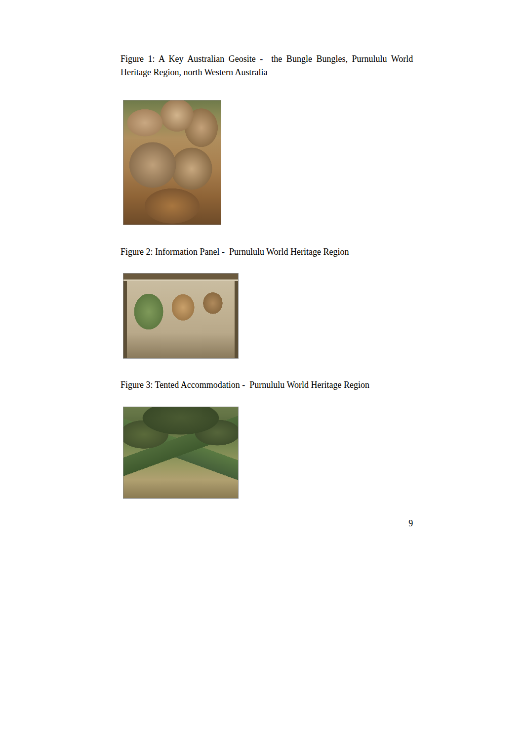Figure 1: A Key Australian Geosite - the Bungle Bungles, Purnululu World Heritage Region, north Western Australia
Figure 2: Information Panel - Purnululu World Heritage Region
Figure 3: Tented Accommodation - Purnululu World Heritage Region
9